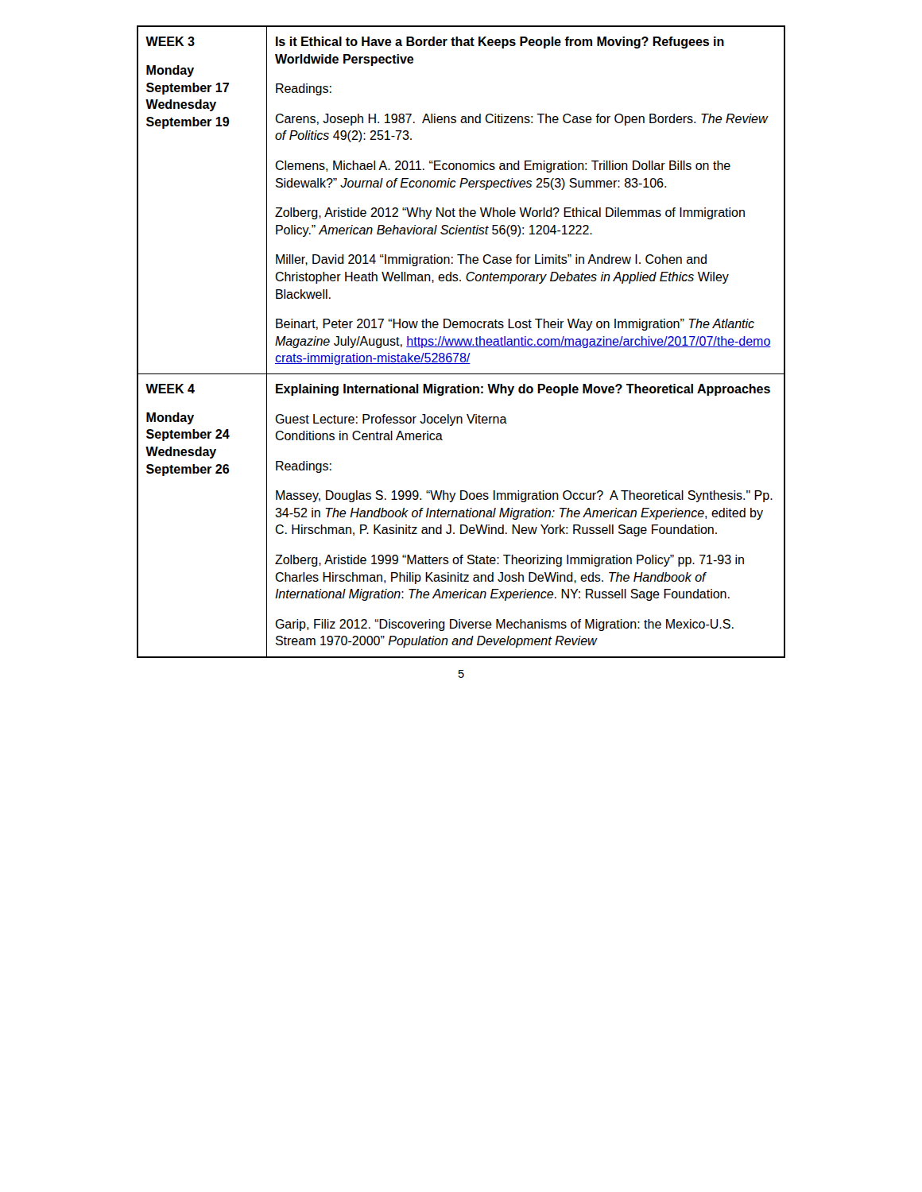| WEEK 3 Monday September 17 Wednesday September 19 | Is it Ethical to Have a Border that Keeps People from Moving? Refugees in Worldwide Perspective Readings: Carens, Joseph H. 1987. Aliens and Citizens: The Case for Open Borders. The Review of Politics 49(2): 251-73. Clemens, Michael A. 2011. “Economics and Emigration: Trillion Dollar Bills on the Sidewalk?” Journal of Economic Perspectives 25(3) Summer: 83-106. Zolberg, Aristide 2012 “Why Not the Whole World? Ethical Dilemmas of Immigration Policy.” American Behavioral Scientist 56(9): 1204-1222. Miller, David 2014 “Immigration: The Case for Limits” in Andrew I. Cohen and Christopher Heath Wellman, eds. Contemporary Debates in Applied Ethics Wiley Blackwell. Beinart, Peter 2017 “How the Democrats Lost Their Way on Immigration” The Atlantic Magazine July/August, https://www.theatlantic.com/magazine/archive/2017/07/the-democrats-immigration-mistake/528678/ |
| WEEK 4 Monday September 24 Wednesday September 26 | Explaining International Migration: Why do People Move? Theoretical Approaches Guest Lecture: Professor Jocelyn Viterna Conditions in Central America Readings: Massey, Douglas S. 1999. “Why Does Immigration Occur? A Theoretical Synthesis." Pp. 34-52 in The Handbook of International Migration: The American Experience , edited by C. Hirschman, P. Kasinitz and J. DeWind. New York: Russell Sage Foundation. Zolberg, Aristide 1999 “Matters of State: Theorizing Immigration Policy” pp. 71-93 in Charles Hirschman, Philip Kasinitz and Josh DeWind, eds. The Handbook of International Migration : The American Experience . NY: Russell Sage Foundation. Garip, Filiz 2012. “Discovering Diverse Mechanisms of Migration: the Mexico-U.S. Stream 1970-2000” Population and Development Review |
5